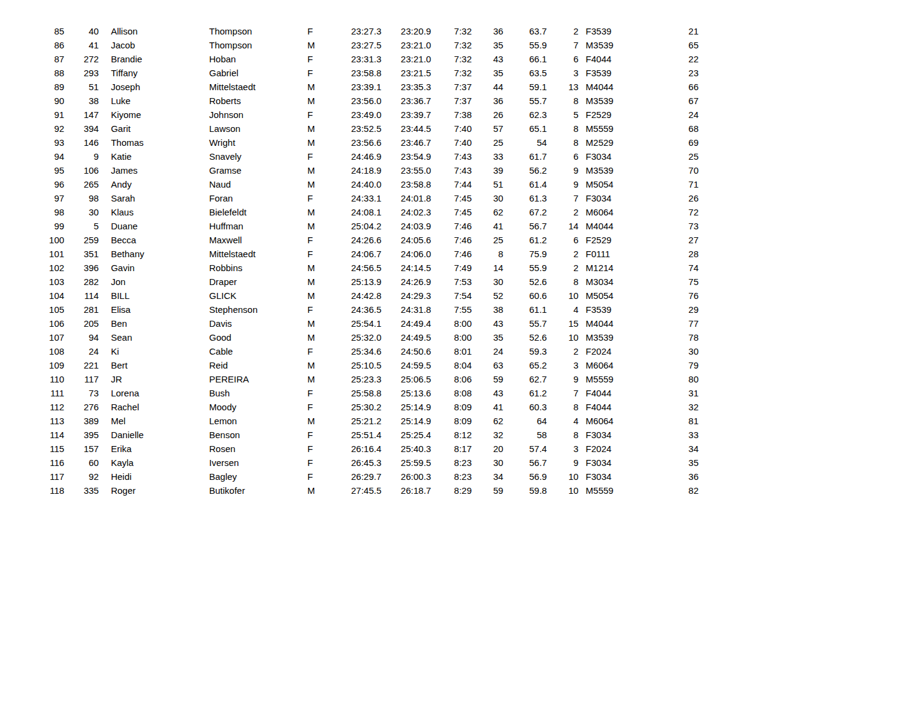| 85 | 40 | Allison | Thompson | F | 23:27.3 | 23:20.9 | 7:32 | 36 | 63.7 | 2 | F3539 | 21 |
| 86 | 41 | Jacob | Thompson | M | 23:27.5 | 23:21.0 | 7:32 | 35 | 55.9 | 7 | M3539 | 65 |
| 87 | 272 | Brandie | Hoban | F | 23:31.3 | 23:21.0 | 7:32 | 43 | 66.1 | 6 | F4044 | 22 |
| 88 | 293 | Tiffany | Gabriel | F | 23:58.8 | 23:21.5 | 7:32 | 35 | 63.5 | 3 | F3539 | 23 |
| 89 | 51 | Joseph | Mittelstaedt | M | 23:39.1 | 23:35.3 | 7:37 | 44 | 59.1 | 13 | M4044 | 66 |
| 90 | 38 | Luke | Roberts | M | 23:56.0 | 23:36.7 | 7:37 | 36 | 55.7 | 8 | M3539 | 67 |
| 91 | 147 | Kiyome | Johnson | F | 23:49.0 | 23:39.7 | 7:38 | 26 | 62.3 | 5 | F2529 | 24 |
| 92 | 394 | Garit | Lawson | M | 23:52.5 | 23:44.5 | 7:40 | 57 | 65.1 | 8 | M5559 | 68 |
| 93 | 146 | Thomas | Wright | M | 23:56.6 | 23:46.7 | 7:40 | 25 | 54 | 8 | M2529 | 69 |
| 94 | 9 | Katie | Snavely | F | 24:46.9 | 23:54.9 | 7:43 | 33 | 61.7 | 6 | F3034 | 25 |
| 95 | 106 | James | Gramse | M | 24:18.9 | 23:55.0 | 7:43 | 39 | 56.2 | 9 | M3539 | 70 |
| 96 | 265 | Andy | Naud | M | 24:40.0 | 23:58.8 | 7:44 | 51 | 61.4 | 9 | M5054 | 71 |
| 97 | 98 | Sarah | Foran | F | 24:33.1 | 24:01.8 | 7:45 | 30 | 61.3 | 7 | F3034 | 26 |
| 98 | 30 | Klaus | Bielefeldt | M | 24:08.1 | 24:02.3 | 7:45 | 62 | 67.2 | 2 | M6064 | 72 |
| 99 | 5 | Duane | Huffman | M | 25:04.2 | 24:03.9 | 7:46 | 41 | 56.7 | 14 | M4044 | 73 |
| 100 | 259 | Becca | Maxwell | F | 24:26.6 | 24:05.6 | 7:46 | 25 | 61.2 | 6 | F2529 | 27 |
| 101 | 351 | Bethany | Mittelstaedt | F | 24:06.7 | 24:06.0 | 7:46 | 8 | 75.9 | 2 | F0111 | 28 |
| 102 | 396 | Gavin | Robbins | M | 24:56.5 | 24:14.5 | 7:49 | 14 | 55.9 | 2 | M1214 | 74 |
| 103 | 282 | Jon | Draper | M | 25:13.9 | 24:26.9 | 7:53 | 30 | 52.6 | 8 | M3034 | 75 |
| 104 | 114 | BILL | GLICK | M | 24:42.8 | 24:29.3 | 7:54 | 52 | 60.6 | 10 | M5054 | 76 |
| 105 | 281 | Elisa | Stephenson | F | 24:36.5 | 24:31.8 | 7:55 | 38 | 61.1 | 4 | F3539 | 29 |
| 106 | 205 | Ben | Davis | M | 25:54.1 | 24:49.4 | 8:00 | 43 | 55.7 | 15 | M4044 | 77 |
| 107 | 94 | Sean | Good | M | 25:32.0 | 24:49.5 | 8:00 | 35 | 52.6 | 10 | M3539 | 78 |
| 108 | 24 | Ki | Cable | F | 25:34.6 | 24:50.6 | 8:01 | 24 | 59.3 | 2 | F2024 | 30 |
| 109 | 221 | Bert | Reid | M | 25:10.5 | 24:59.5 | 8:04 | 63 | 65.2 | 3 | M6064 | 79 |
| 110 | 117 | JR | PEREIRA | M | 25:23.3 | 25:06.5 | 8:06 | 59 | 62.7 | 9 | M5559 | 80 |
| 111 | 73 | Lorena | Bush | F | 25:58.8 | 25:13.6 | 8:08 | 43 | 61.2 | 7 | F4044 | 31 |
| 112 | 276 | Rachel | Moody | F | 25:30.2 | 25:14.9 | 8:09 | 41 | 60.3 | 8 | F4044 | 32 |
| 113 | 389 | Mel | Lemon | M | 25:21.2 | 25:14.9 | 8:09 | 62 | 64 | 4 | M6064 | 81 |
| 114 | 395 | Danielle | Benson | F | 25:51.4 | 25:25.4 | 8:12 | 32 | 58 | 8 | F3034 | 33 |
| 115 | 157 | Erika | Rosen | F | 26:16.4 | 25:40.3 | 8:17 | 20 | 57.4 | 3 | F2024 | 34 |
| 116 | 60 | Kayla | Iversen | F | 26:45.3 | 25:59.5 | 8:23 | 30 | 56.7 | 9 | F3034 | 35 |
| 117 | 92 | Heidi | Bagley | F | 26:29.7 | 26:00.3 | 8:23 | 34 | 56.9 | 10 | F3034 | 36 |
| 118 | 335 | Roger | Butikofer | M | 27:45.5 | 26:18.7 | 8:29 | 59 | 59.8 | 10 | M5559 | 82 |